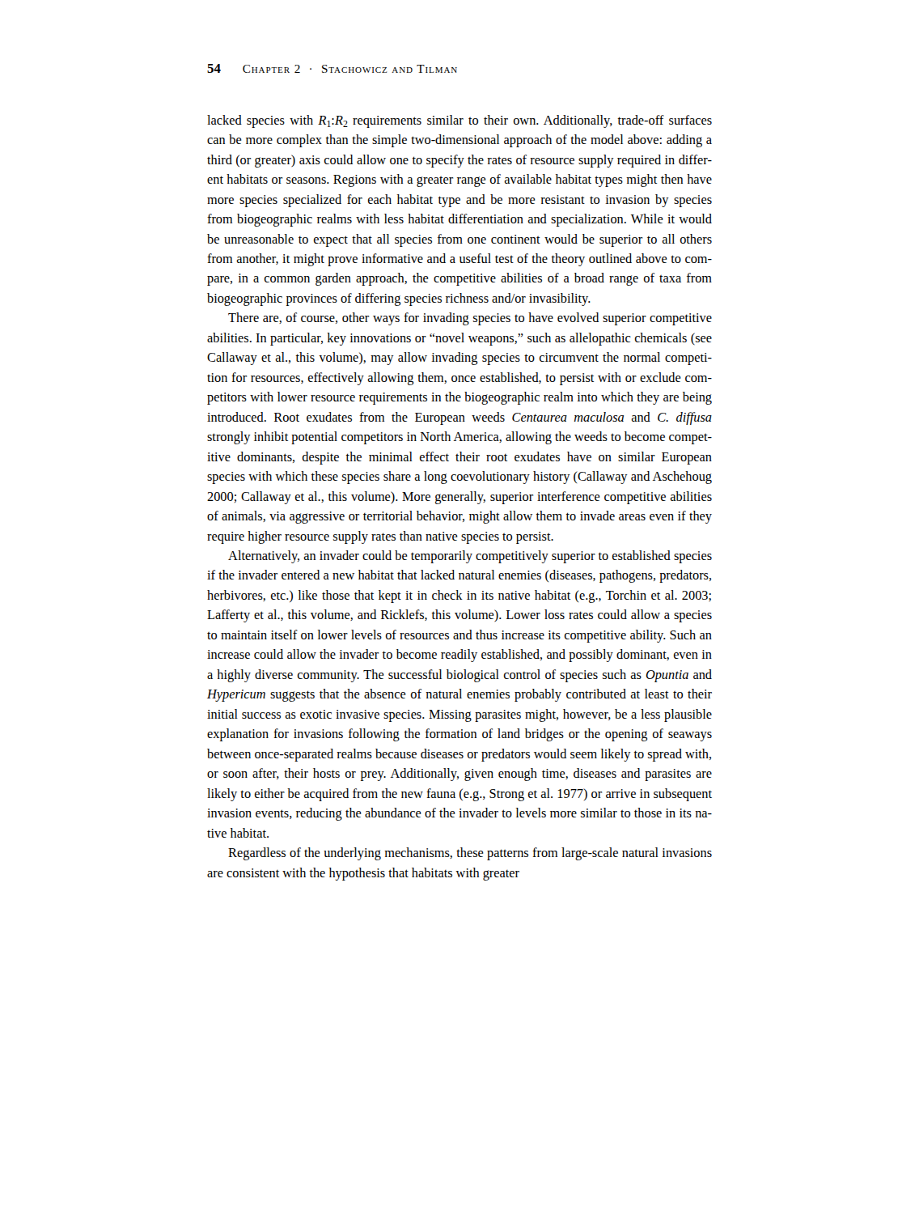54 Chapter 2 · Stachowicz and Tilman
lacked species with R1:R2 requirements similar to their own. Additionally, trade-off surfaces can be more complex than the simple two-dimensional approach of the model above: adding a third (or greater) axis could allow one to specify the rates of resource supply required in different habitats or seasons. Regions with a greater range of available habitat types might then have more species specialized for each habitat type and be more resistant to invasion by species from biogeographic realms with less habitat differentiation and specialization. While it would be unreasonable to expect that all species from one continent would be superior to all others from another, it might prove informative and a useful test of the theory outlined above to compare, in a common garden approach, the competitive abilities of a broad range of taxa from biogeographic provinces of differing species richness and/or invasibility.
There are, of course, other ways for invading species to have evolved superior competitive abilities. In particular, key innovations or “novel weapons,” such as allelopathic chemicals (see Callaway et al., this volume), may allow invading species to circumvent the normal competition for resources, effectively allowing them, once established, to persist with or exclude competitors with lower resource requirements in the biogeographic realm into which they are being introduced. Root exudates from the European weeds Centaurea maculosa and C. diffusa strongly inhibit potential competitors in North America, allowing the weeds to become competitive dominants, despite the minimal effect their root exudates have on similar European species with which these species share a long coevolutionary history (Callaway and Aschehoug 2000; Callaway et al., this volume). More generally, superior interference competitive abilities of animals, via aggressive or territorial behavior, might allow them to invade areas even if they require higher resource supply rates than native species to persist.
Alternatively, an invader could be temporarily competitively superior to established species if the invader entered a new habitat that lacked natural enemies (diseases, pathogens, predators, herbivores, etc.) like those that kept it in check in its native habitat (e.g., Torchin et al. 2003; Lafferty et al., this volume, and Ricklefs, this volume). Lower loss rates could allow a species to maintain itself on lower levels of resources and thus increase its competitive ability. Such an increase could allow the invader to become readily established, and possibly dominant, even in a highly diverse community. The successful biological control of species such as Opuntia and Hypericum suggests that the absence of natural enemies probably contributed at least to their initial success as exotic invasive species. Missing parasites might, however, be a less plausible explanation for invasions following the formation of land bridges or the opening of seaways between once-separated realms because diseases or predators would seem likely to spread with, or soon after, their hosts or prey. Additionally, given enough time, diseases and parasites are likely to either be acquired from the new fauna (e.g., Strong et al. 1977) or arrive in subsequent invasion events, reducing the abundance of the invader to levels more similar to those in its native habitat.
Regardless of the underlying mechanisms, these patterns from large-scale natural invasions are consistent with the hypothesis that habitats with greater